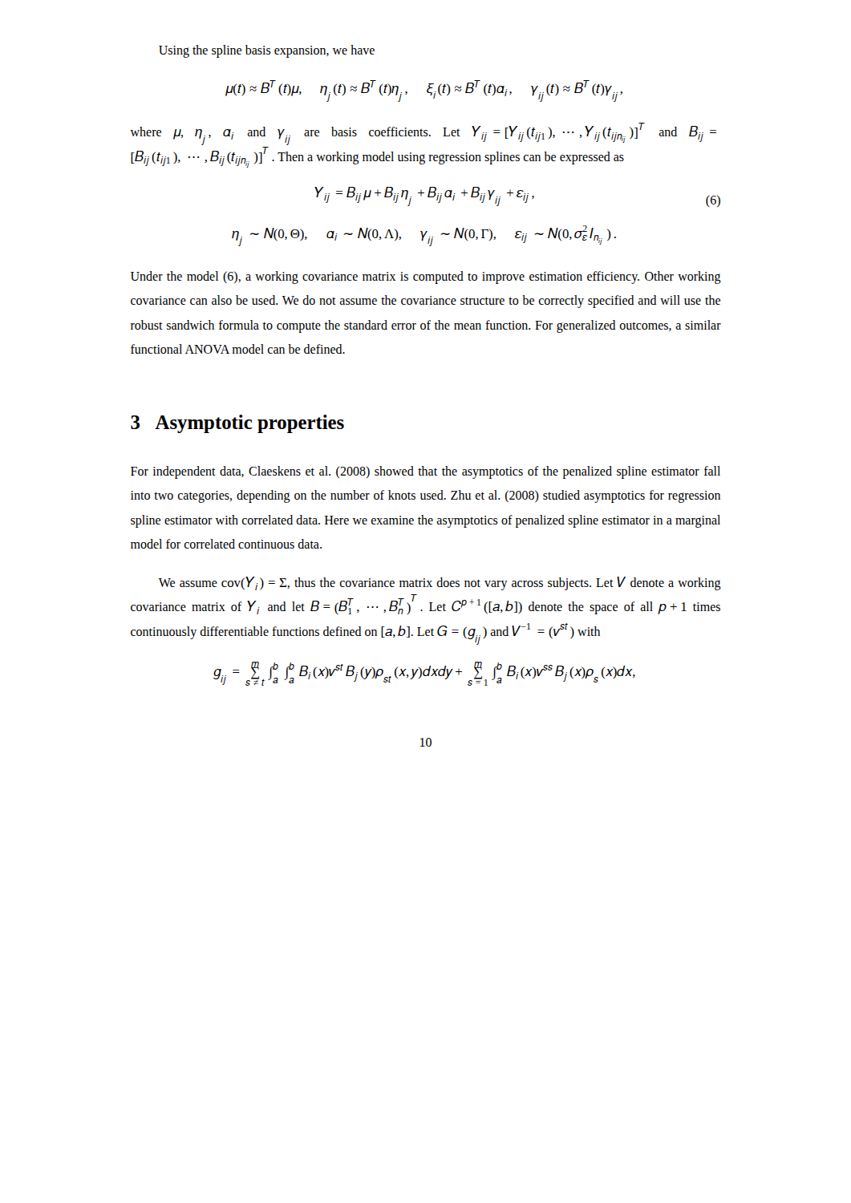Using the spline basis expansion, we have
μ(t) ≈ BT(t)μ , ηj(t) ≈ BT(t)ηj , ξi(t) ≈ BT(t)αi , γij(t) ≈ BT(t)γij ,
where μ, ηj, αi and γij are basis coefficients. Let Yij=[Yij(tij1),⋯,Yij(tijnij)]T and Bij= [Bij(tij1),⋯,Bij(tijnij)]T. Then a working model using regression splines can be expressed as
(6)
Yij = Bijμ + Bijηj + Bijαi + Bijγij + εij ,
ηj ∼ N(0,Θ) , αi ∼ N(0,Λ) , γij ∼ N(0,Γ) , εij ∼ N(0,σε2Inij) .
Under the model (6), a working covariance matrix is computed to improve estimation efficiency. Other working covariance can also be used. We do not assume the covariance structure to be correctly specified and will use the robust sandwich formula to compute the standard error of the mean function. For generalized outcomes, a similar functional ANOVA model can be defined.
3 Asymptotic properties
For independent data, Claeskens et al. (2008) showed that the asymptotics of the penalized spline estimator fall into two categories, depending on the number of knots used. Zhu et al. (2008) studied asymptotics for regression spline estimator with correlated data. Here we examine the asymptotics of penalized spline estimator in a marginal model for correlated continuous data.
We assume cov(Yi)=Σ, thus the covariance matrix does not vary across subjects. Let V denote a working covariance matrix of Yi and let B=(B1T,⋯,BnT)T. Let Cp+1([a,b]) denote the space of all p+1 times continuously differentiable functions defined on [a,b]. Let G=(gij) and V−1=(vst) with
gij = ∑ s≠t m ∫ab ∫ab Bi(x) vst Bj(y) ρst(x,y) dxdy + ∑ s=1 m ∫ab Bi(x) vss Bj(x) ρs(x) dx ,
10